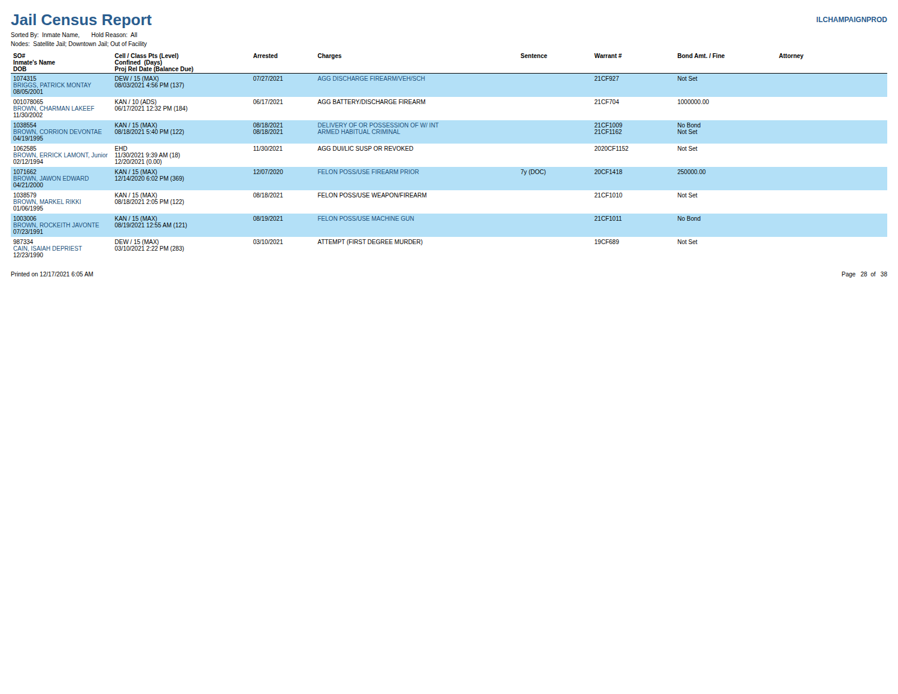ILCHAMPAIGNPROD
Jail Census Report
Sorted By: Inmate Name, Hold Reason: All
Nodes: Satellite Jail; Downtown Jail; Out of Facility
| SO# Inmate's Name DOB | Cell / Class Pts (Level) Confined (Days) Proj Rel Date (Balance Due) | Arrested | Charges | Sentence | Warrant # | Bond Amt. / Fine | Attorney |
| --- | --- | --- | --- | --- | --- | --- | --- |
| 1074315 BRIGGS, PATRICK MONTAY 08/05/2001 | DEW / 15 (MAX) 08/03/2021 4:56 PM (137) | 07/27/2021 | AGG DISCHARGE FIREARM/VEH/SCH | | 21CF927 | Not Set | |
| 001078065 BROWN, CHARMAN LAKEEF 11/30/2002 | KAN / 10 (ADS) 06/17/2021 12:32 PM (184) | 06/17/2021 | AGG BATTERY/DISCHARGE FIREARM | | 21CF704 | 1000000.00 | |
| 1038554 BROWN, CORRION DEVONTAE 04/19/1995 | KAN / 15 (MAX) 08/18/2021 5:40 PM (122) | 08/18/2021 08/18/2021 | DELIVERY OF OR POSSESSION OF W/ INT ARMED HABITUAL CRIMINAL | | 21CF1009 21CF1162 | No Bond Not Set | |
| 1062585 BROWN, ERRICK LAMONT, Junior 02/12/1994 | EHD 11/30/2021 9:39 AM (18) 12/20/2021 (0.00) | 11/30/2021 | AGG DUI/LIC SUSP OR REVOKED | | 2020CF1152 | Not Set | |
| 1071662 BROWN, JAWON EDWARD 04/21/2000 | KAN / 15 (MAX) 12/14/2020 6:02 PM (369) | 12/07/2020 | FELON POSS/USE FIREARM PRIOR | 7y (DOC) | 20CF1418 | 250000.00 | |
| 1038579 BROWN, MARKEL RIKKI 01/06/1995 | KAN / 15 (MAX) 08/18/2021 2:05 PM (122) | 08/18/2021 | FELON POSS/USE WEAPON/FIREARM | | 21CF1010 | Not Set | |
| 1003006 BROWN, ROCKEITH JAVONTE 07/23/1991 | KAN / 15 (MAX) 08/19/2021 12:55 AM (121) | 08/19/2021 | FELON POSS/USE MACHINE GUN | | 21CF1011 | No Bond | |
| 987334 CAIN, ISAIAH DEPRIEST 12/23/1990 | DEW / 15 (MAX) 03/10/2021 2:22 PM (283) | 03/10/2021 | ATTEMPT (FIRST DEGREE MURDER) | | 19CF689 | Not Set | |
Printed on 12/17/2021 6:05 AM Page 28 of 38